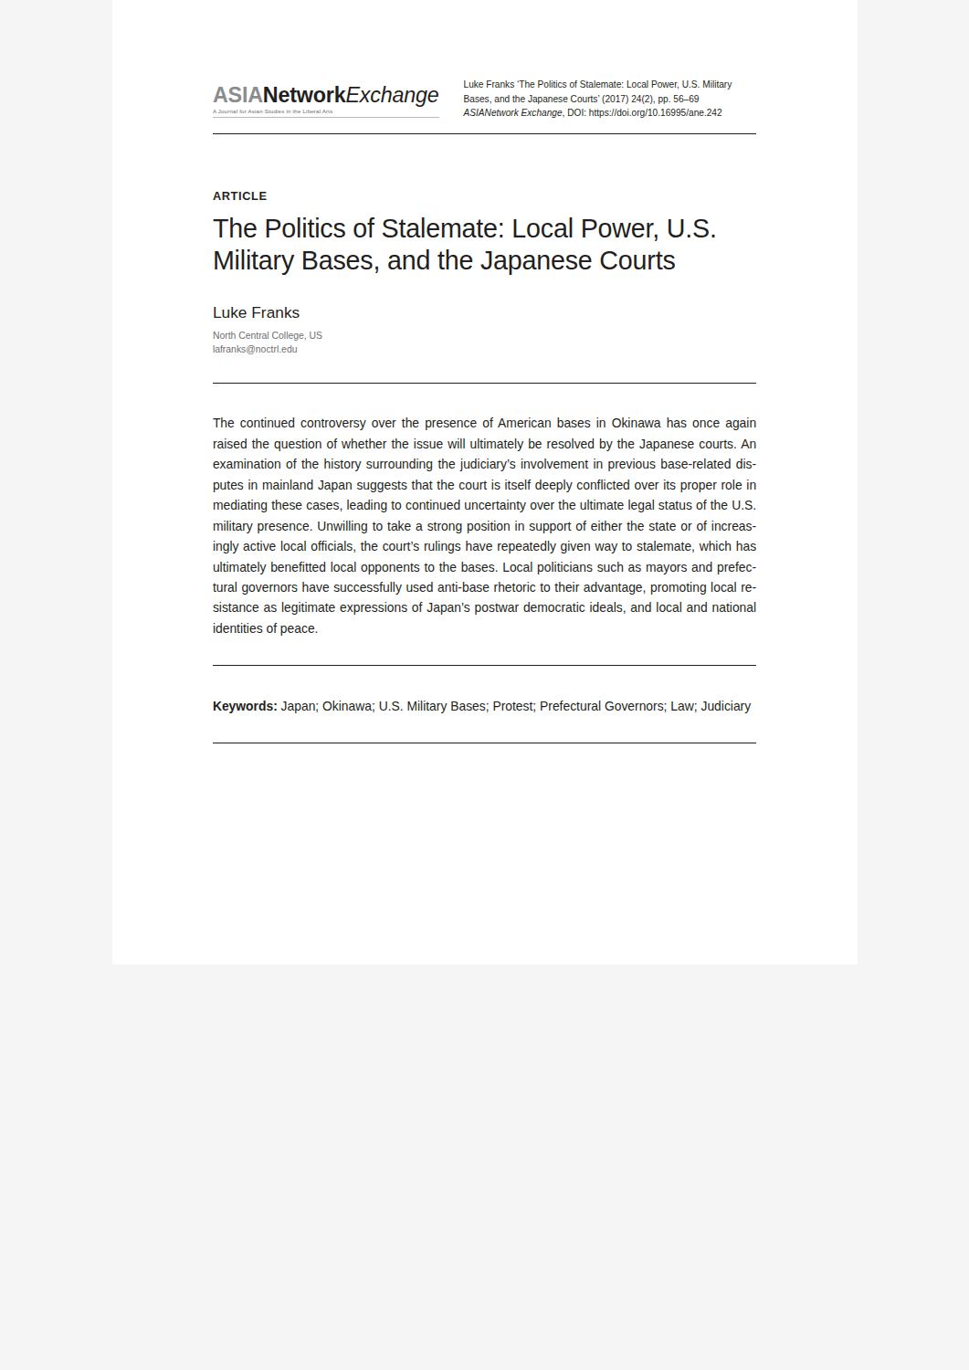ASIA Network Exchange
A Journal for Asian Studies in the Liberal Arts
Luke Franks ‘The Politics of Stalemate: Local Power, U.S. Military Bases, and the Japanese Courts’ (2017) 24(2), pp. 56–69 ASIANetwork Exchange, DOI: https://doi.org/10.16995/ane.242
ARTICLE
The Politics of Stalemate: Local Power, U.S. Military Bases, and the Japanese Courts
Luke Franks
North Central College, US
lafranks@noctrl.edu
The continued controversy over the presence of American bases in Okinawa has once again raised the question of whether the issue will ultimately be resolved by the Japanese courts. An examination of the history surrounding the judiciary’s involvement in previous base-related disputes in mainland Japan suggests that the court is itself deeply conflicted over its proper role in mediating these cases, leading to continued uncertainty over the ultimate legal status of the U.S. military presence. Unwilling to take a strong position in support of either the state or of increasingly active local officials, the court’s rulings have repeatedly given way to stalemate, which has ultimately benefitted local opponents to the bases. Local politicians such as mayors and prefectural governors have successfully used anti-base rhetoric to their advantage, promoting local resistance as legitimate expressions of Japan’s postwar democratic ideals, and local and national identities of peace.
Keywords: Japan; Okinawa; U.S. Military Bases; Protest; Prefectural Governors; Law; Judiciary